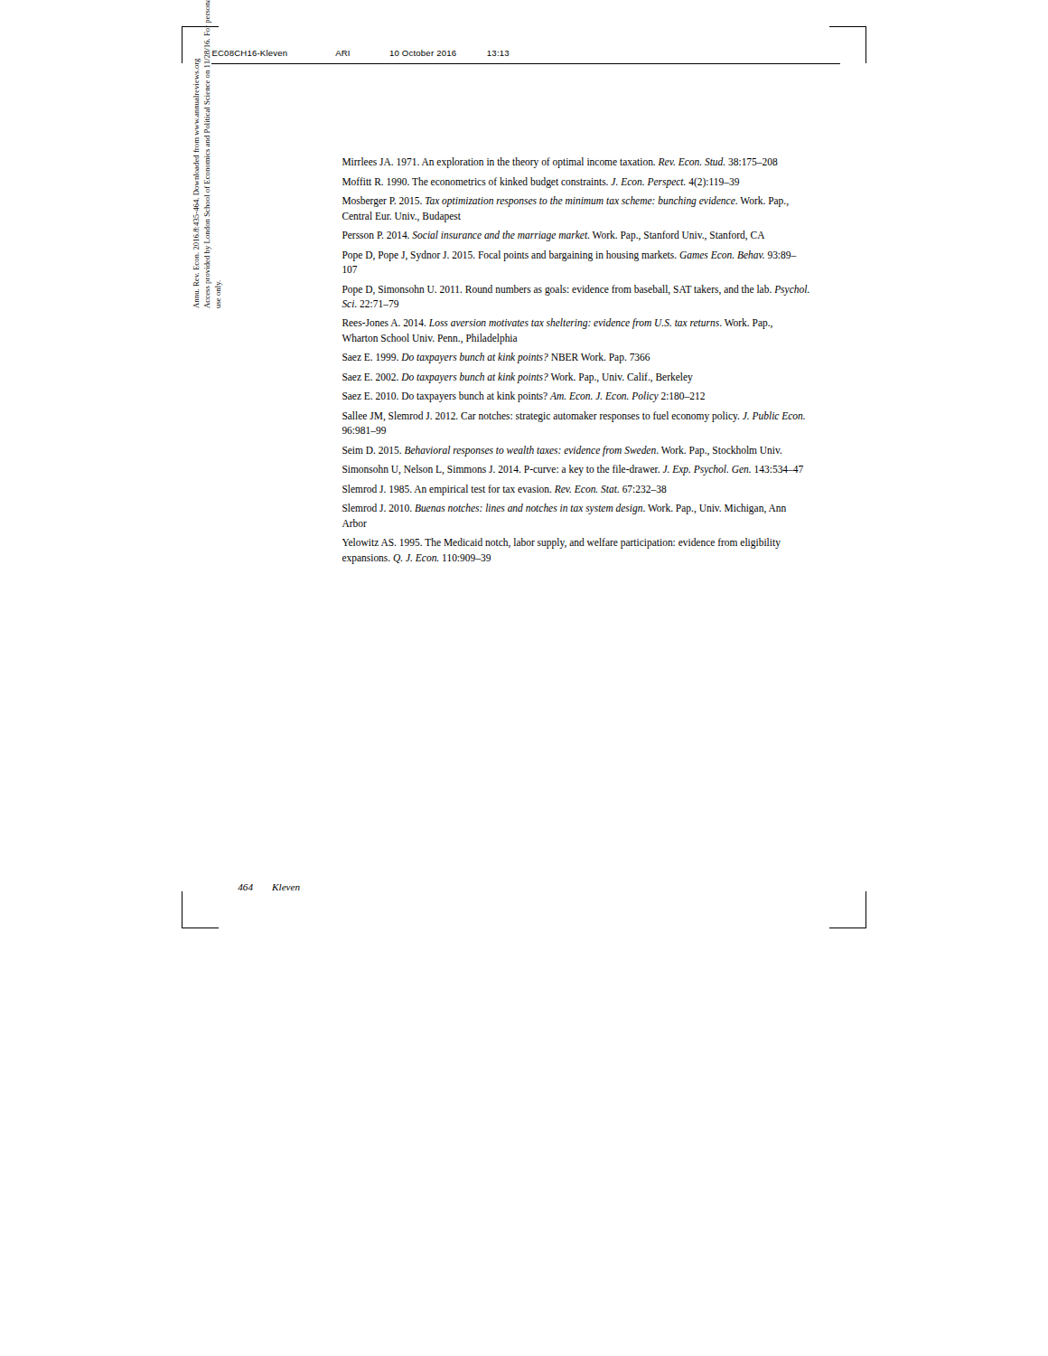EC08CH16-Kleven ARI 10 October 2016 13:13
Annu. Rev. Econ. 2016.8:435-464. Downloaded from www.annualreviews.org
Access provided by London School of Economics and Political Science on 11/28/16. For personal use only.
Mirrlees JA. 1971. An exploration in the theory of optimal income taxation. Rev. Econ. Stud. 38:175–208
Moffitt R. 1990. The econometrics of kinked budget constraints. J. Econ. Perspect. 4(2):119–39
Mosberger P. 2015. Tax optimization responses to the minimum tax scheme: bunching evidence. Work. Pap., Central Eur. Univ., Budapest
Persson P. 2014. Social insurance and the marriage market. Work. Pap., Stanford Univ., Stanford, CA
Pope D, Pope J, Sydnor J. 2015. Focal points and bargaining in housing markets. Games Econ. Behav. 93:89–107
Pope D, Simonsohn U. 2011. Round numbers as goals: evidence from baseball, SAT takers, and the lab. Psychol. Sci. 22:71–79
Rees-Jones A. 2014. Loss aversion motivates tax sheltering: evidence from U.S. tax returns. Work. Pap., Wharton School Univ. Penn., Philadelphia
Saez E. 1999. Do taxpayers bunch at kink points? NBER Work. Pap. 7366
Saez E. 2002. Do taxpayers bunch at kink points? Work. Pap., Univ. Calif., Berkeley
Saez E. 2010. Do taxpayers bunch at kink points? Am. Econ. J. Econ. Policy 2:180–212
Sallee JM, Slemrod J. 2012. Car notches: strategic automaker responses to fuel economy policy. J. Public Econ. 96:981–99
Seim D. 2015. Behavioral responses to wealth taxes: evidence from Sweden. Work. Pap., Stockholm Univ.
Simonsohn U, Nelson L, Simmons J. 2014. P-curve: a key to the file-drawer. J. Exp. Psychol. Gen. 143:534–47
Slemrod J. 1985. An empirical test for tax evasion. Rev. Econ. Stat. 67:232–38
Slemrod J. 2010. Buenas notches: lines and notches in tax system design. Work. Pap., Univ. Michigan, Ann Arbor
Yelowitz AS. 1995. The Medicaid notch, labor supply, and welfare participation: evidence from eligibility expansions. Q. J. Econ. 110:909–39
464 Kleven